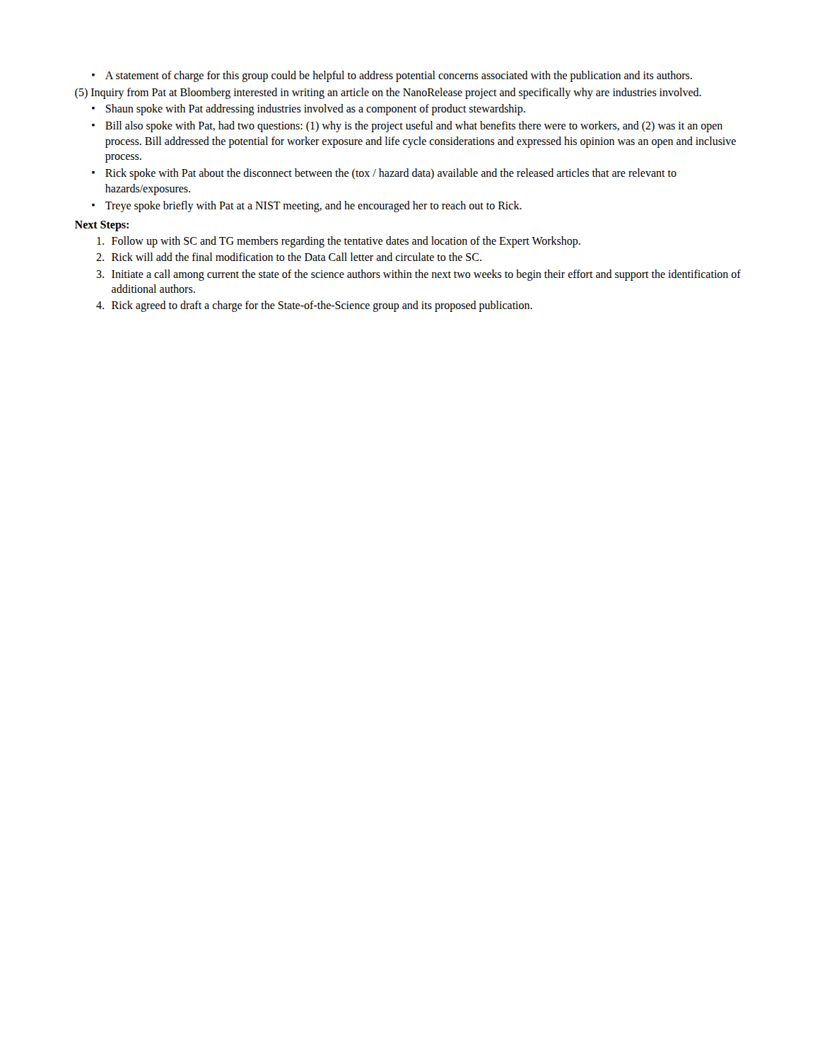A statement of charge for this group could be helpful to address potential concerns associated with the publication and its authors.
(5) Inquiry from Pat at Bloomberg interested in writing an article on the NanoRelease project and specifically why are industries involved.
Shaun spoke with Pat addressing industries involved as a component of product stewardship.
Bill also spoke with Pat, had two questions: (1) why is the project useful and what benefits there were to workers, and (2) was it an open process. Bill addressed the potential for worker exposure and life cycle considerations and expressed his opinion was an open and inclusive process.
Rick spoke with Pat about the disconnect between the (tox / hazard data) available and the released articles that are relevant to hazards/exposures.
Treye spoke briefly with Pat at a NIST meeting, and he encouraged her to reach out to Rick.
Next Steps:
Follow up with SC and TG members regarding the tentative dates and location of the Expert Workshop.
Rick will add the final modification to the Data Call letter and circulate to the SC.
Initiate a call among current the state of the science authors within the next two weeks to begin their effort and support the identification of additional authors.
Rick agreed to draft a charge for the State-of-the-Science group and its proposed publication.